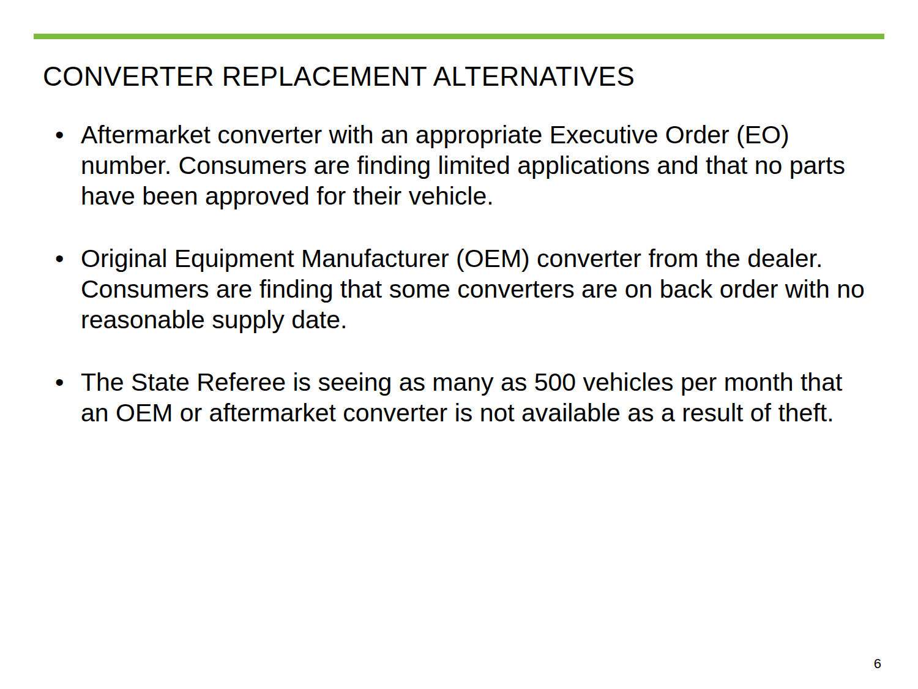CONVERTER REPLACEMENT ALTERNATIVES
Aftermarket converter with an appropriate Executive Order (EO) number. Consumers are finding limited applications and that no parts have been approved for their vehicle.
Original Equipment Manufacturer (OEM) converter from the dealer. Consumers are finding that some converters are on back order with no reasonable supply date.
The State Referee is seeing as many as 500 vehicles per month that an OEM or aftermarket converter is not available as a result of theft.
6